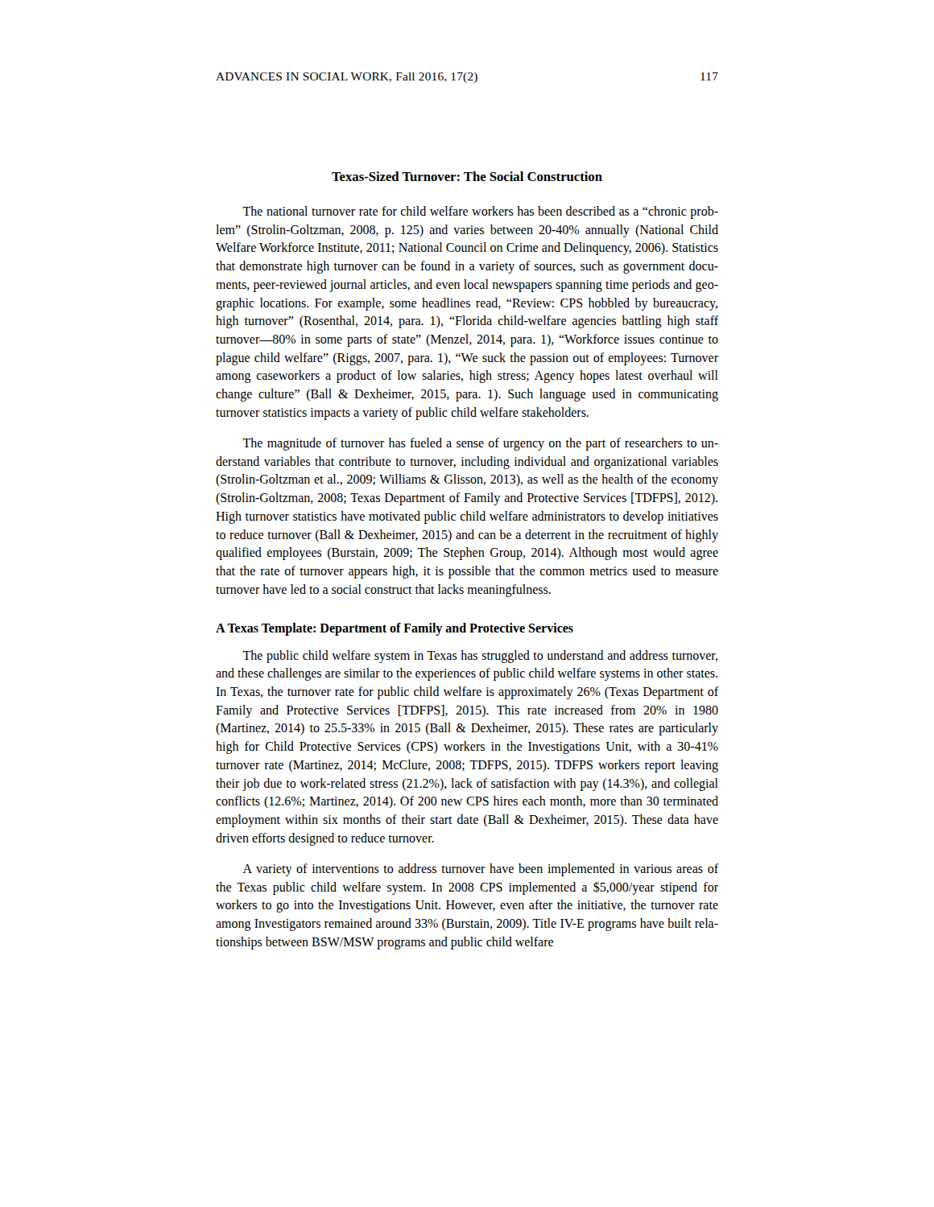ADVANCES IN SOCIAL WORK, Fall 2016, 17(2) 117
Texas-Sized Turnover: The Social Construction
The national turnover rate for child welfare workers has been described as a “chronic problem” (Strolin-Goltzman, 2008, p. 125) and varies between 20-40% annually (National Child Welfare Workforce Institute, 2011; National Council on Crime and Delinquency, 2006). Statistics that demonstrate high turnover can be found in a variety of sources, such as government documents, peer-reviewed journal articles, and even local newspapers spanning time periods and geographic locations. For example, some headlines read, “Review: CPS hobbled by bureaucracy, high turnover” (Rosenthal, 2014, para. 1), “Florida child-welfare agencies battling high staff turnover—80% in some parts of state” (Menzel, 2014, para. 1), “Workforce issues continue to plague child welfare” (Riggs, 2007, para. 1), “We suck the passion out of employees: Turnover among caseworkers a product of low salaries, high stress; Agency hopes latest overhaul will change culture” (Ball & Dexheimer, 2015, para. 1). Such language used in communicating turnover statistics impacts a variety of public child welfare stakeholders.
The magnitude of turnover has fueled a sense of urgency on the part of researchers to understand variables that contribute to turnover, including individual and organizational variables (Strolin-Goltzman et al., 2009; Williams & Glisson, 2013), as well as the health of the economy (Strolin-Goltzman, 2008; Texas Department of Family and Protective Services [TDFPS], 2012). High turnover statistics have motivated public child welfare administrators to develop initiatives to reduce turnover (Ball & Dexheimer, 2015) and can be a deterrent in the recruitment of highly qualified employees (Burstain, 2009; The Stephen Group, 2014). Although most would agree that the rate of turnover appears high, it is possible that the common metrics used to measure turnover have led to a social construct that lacks meaningfulness.
A Texas Template: Department of Family and Protective Services
The public child welfare system in Texas has struggled to understand and address turnover, and these challenges are similar to the experiences of public child welfare systems in other states. In Texas, the turnover rate for public child welfare is approximately 26% (Texas Department of Family and Protective Services [TDFPS], 2015). This rate increased from 20% in 1980 (Martinez, 2014) to 25.5-33% in 2015 (Ball & Dexheimer, 2015). These rates are particularly high for Child Protective Services (CPS) workers in the Investigations Unit, with a 30-41% turnover rate (Martinez, 2014; McClure, 2008; TDFPS, 2015). TDFPS workers report leaving their job due to work-related stress (21.2%), lack of satisfaction with pay (14.3%), and collegial conflicts (12.6%; Martinez, 2014). Of 200 new CPS hires each month, more than 30 terminated employment within six months of their start date (Ball & Dexheimer, 2015). These data have driven efforts designed to reduce turnover.
A variety of interventions to address turnover have been implemented in various areas of the Texas public child welfare system. In 2008 CPS implemented a $5,000/year stipend for workers to go into the Investigations Unit. However, even after the initiative, the turnover rate among Investigators remained around 33% (Burstain, 2009). Title IV-E programs have built relationships between BSW/MSW programs and public child welfare